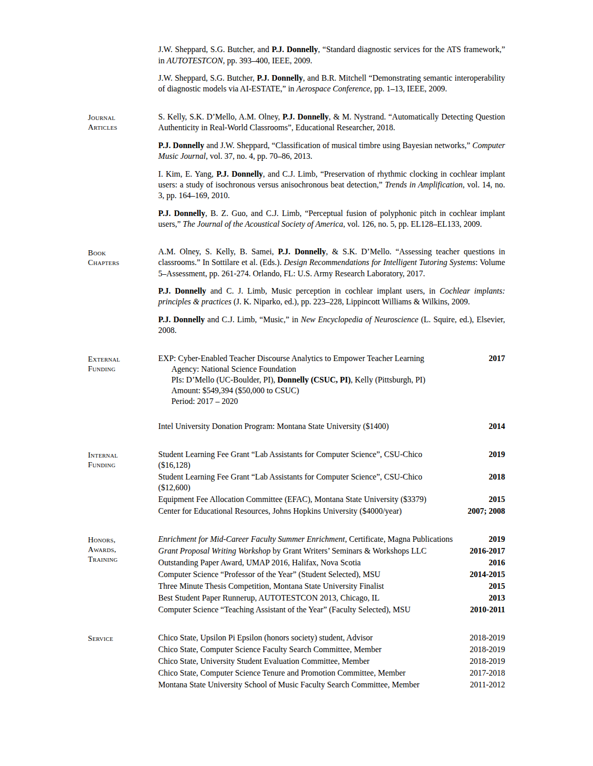J.W. Sheppard, S.G. Butcher, and P.J. Donnelly, “Standard diagnostic services for the ATS framework,” in AUTOTESTCON, pp. 393–400, IEEE, 2009.
J.W. Sheppard, S.G. Butcher, P.J. Donnelly, and B.R. Mitchell “Demonstrating semantic interoperability of diagnostic models via AI-ESTATE,” in Aerospace Conference, pp. 1–13, IEEE, 2009.
Journal
Articles
S. Kelly, S.K. D’Mello, A.M. Olney, P.J. Donnelly, & M. Nystrand. “Automatically Detecting Question Authenticity in Real-World Classrooms”, Educational Researcher, 2018.
P.J. Donnelly and J.W. Sheppard, “Classification of musical timbre using Bayesian networks,” Computer Music Journal, vol. 37, no. 4, pp. 70–86, 2013.
I. Kim, E. Yang, P.J. Donnelly, and C.J. Limb, “Preservation of rhythmic clocking in cochlear implant users: a study of isochronous versus anisochronous beat detection,” Trends in Amplification, vol. 14, no. 3, pp. 164–169, 2010.
P.J. Donnelly, B. Z. Guo, and C.J. Limb, “Perceptual fusion of polyphonic pitch in cochlear implant users,” The Journal of the Acoustical Society of America, vol. 126, no. 5, pp. EL128–EL133, 2009.
Book
Chapters
A.M. Olney, S. Kelly, B. Samei, P.J. Donnelly, & S.K. D’Mello. “Assessing teacher questions in classrooms.” In Sottilare et al. (Eds.). Design Recommendations for Intelligent Tutoring Systems: Volume 5–Assessment, pp. 261-274. Orlando, FL: U.S. Army Research Laboratory, 2017.
P.J. Donnelly and C. J. Limb, Music perception in cochlear implant users, in Cochlear implants: principles & practices (J. K. Niparko, ed.), pp. 223–228, Lippincott Williams & Wilkins, 2009.
P.J. Donnelly and C.J. Limb, “Music,” in New Encyclopedia of Neuroscience (L. Squire, ed.), Elsevier, 2008.
External
Funding
EXP: Cyber-Enabled Teacher Discourse Analytics to Empower Teacher Learning 2017
Agency: National Science Foundation PIs: D’Mello (UC-Boulder, PI), Donnelly (CSUC, PI), Kelly (Pittsburgh, PI) Amount: $549,394 ($50,000 to CSUC) Period: 2017 – 2020
Intel University Donation Program: Montana State University ($1400) 2014
Internal
Funding
Student Learning Fee Grant “Lab Assistants for Computer Science”, CSU-Chico ($16,128) 2019
Student Learning Fee Grant “Lab Assistants for Computer Science”, CSU-Chico ($12,600) 2018
Equipment Fee Allocation Committee (EFAC), Montana State University ($3379) 2015
Center for Educational Resources, Johns Hopkins University ($4000/year) 2007; 2008
Honors,
Awards,
Training
Enrichment for Mid-Career Faculty Summer Enrichment, Certificate, Magna Publications 2019
Grant Proposal Writing Workshop by Grant Writers’ Seminars & Workshops LLC 2016-2017
Outstanding Paper Award, UMAP 2016, Halifax, Nova Scotia 2016
Computer Science “Professor of the Year” (Student Selected), MSU 2014-2015
Three Minute Thesis Competition, Montana State University Finalist 2015
Best Student Paper Runnerup, AUTOTESTCON 2013, Chicago, IL 2013
Computer Science “Teaching Assistant of the Year” (Faculty Selected), MSU 2010-2011
Service
Chico State, Upsilon Pi Epsilon (honors society) student, Advisor 2018-2019
Chico State, Computer Science Faculty Search Committee, Member 2018-2019
Chico State, University Student Evaluation Committee, Member 2018-2019
Chico State, Computer Science Tenure and Promotion Committee, Member 2017-2018
Montana State University School of Music Faculty Search Committee, Member 2011-2012